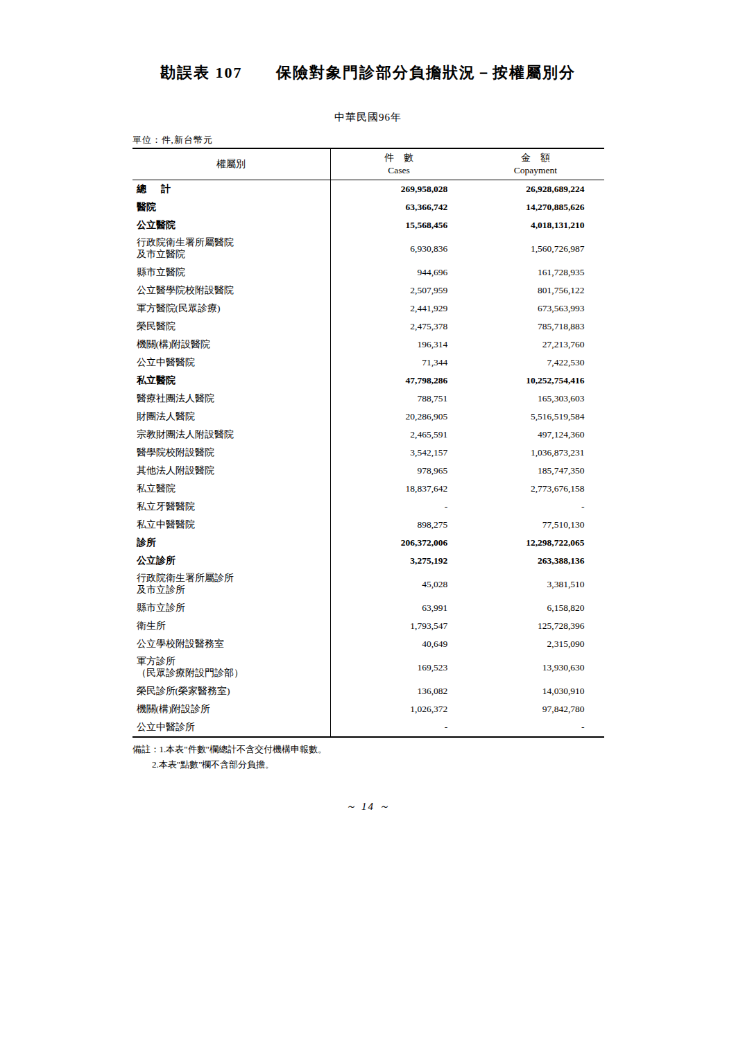勘誤表 107 保險對象門診部分負擔狀況－按權屬別分
中華民國96年
單位：件,新台幣元
| 權屬別 | 件 數 Cases | 金 額 Copayment |
| --- | --- | --- |
| 總 計 | 269,958,028 | 26,928,689,224 |
| 醫院 | 63,366,742 | 14,270,885,626 |
| 公立醫院 | 15,568,456 | 4,018,131,210 |
| 行政院衛生署所屬醫院 及市立醫院 | 6,930,836 | 1,560,726,987 |
| 縣市立醫院 | 944,696 | 161,728,935 |
| 公立醫學院校附設醫院 | 2,507,959 | 801,756,122 |
| 軍方醫院(民眾診療) | 2,441,929 | 673,563,993 |
| 榮民醫院 | 2,475,378 | 785,718,883 |
| 機關(構)附設醫院 | 196,314 | 27,213,760 |
| 公立中醫醫院 | 71,344 | 7,422,530 |
| 私立醫院 | 47,798,286 | 10,252,754,416 |
| 醫療社團法人醫院 | 788,751 | 165,303,603 |
| 財團法人醫院 | 20,286,905 | 5,516,519,584 |
| 宗教財團法人附設醫院 | 2,465,591 | 497,124,360 |
| 醫學院校附設醫院 | 3,542,157 | 1,036,873,231 |
| 其他法人附設醫院 | 978,965 | 185,747,350 |
| 私立醫院 | 18,837,642 | 2,773,676,158 |
| 私立牙醫醫院 | - | - |
| 私立中醫醫院 | 898,275 | 77,510,130 |
| 診所 | 206,372,006 | 12,298,722,065 |
| 公立診所 | 3,275,192 | 263,388,136 |
| 行政院衛生署所屬診所 及市立診所 | 45,028 | 3,381,510 |
| 縣市立診所 | 63,991 | 6,158,820 |
| 衛生所 | 1,793,547 | 125,728,396 |
| 公立學校附設醫務室 | 40,649 | 2,315,090 |
| 軍方診所 （民眾診療附設門診部） | 169,523 | 13,930,630 |
| 榮民診所(榮家醫務室) | 136,082 | 14,030,910 |
| 機關(構)附設診所 | 1,026,372 | 97,842,780 |
| 公立中醫診所 | - | - |
備註：1.本表"件數"欄總計不含交付機構申報數。
2.本表"點數"欄不含部分負擔。
～ 14 ～